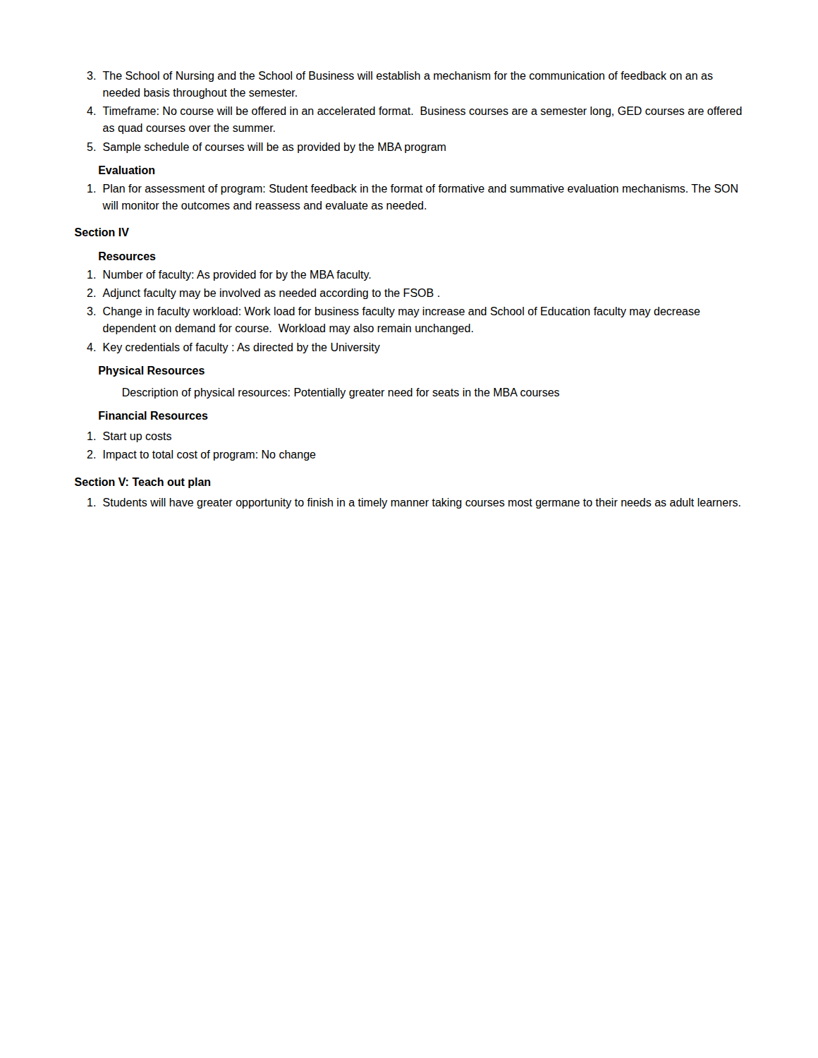The School of Nursing and the School of Business will establish a mechanism for the communication of feedback on an as needed basis throughout the semester.
Timeframe: No course will be offered in an accelerated format. Business courses are a semester long, GED courses are offered as quad courses over the summer.
Sample schedule of courses will be as provided by the MBA program
Evaluation
Plan for assessment of program: Student feedback in the format of formative and summative evaluation mechanisms. The SON will monitor the outcomes and reassess and evaluate as needed.
Section IV
Resources
Number of faculty: As provided for by the MBA faculty.
Adjunct faculty may be involved as needed according to the FSOB .
Change in faculty workload: Work load for business faculty may increase and School of Education faculty may decrease dependent on demand for course. Workload may also remain unchanged.
Key credentials of faculty : As directed by the University
Physical Resources
Description of physical resources: Potentially greater need for seats in the MBA courses
Financial Resources
Start up costs
Impact to total cost of program: No change
Section V: Teach out plan
Students will have greater opportunity to finish in a timely manner taking courses most germane to their needs as adult learners.